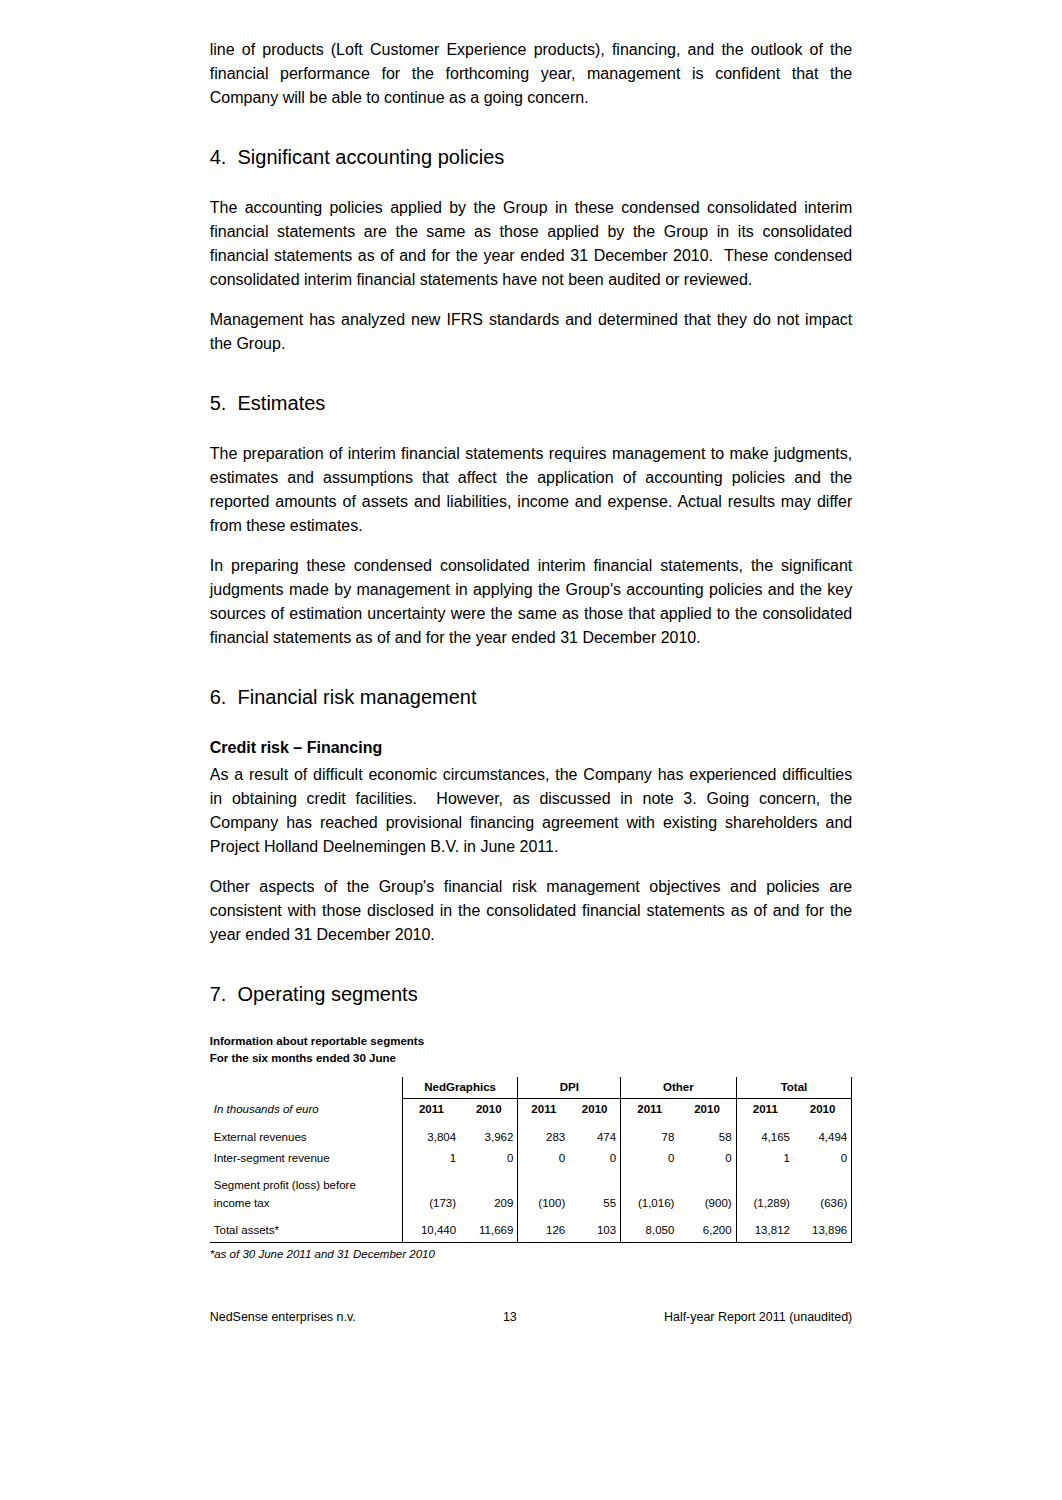line of products (Loft Customer Experience products), financing, and the outlook of the financial performance for the forthcoming year, management is confident that the Company will be able to continue as a going concern.
4. Significant accounting policies
The accounting policies applied by the Group in these condensed consolidated interim financial statements are the same as those applied by the Group in its consolidated financial statements as of and for the year ended 31 December 2010. These condensed consolidated interim financial statements have not been audited or reviewed.
Management has analyzed new IFRS standards and determined that they do not impact the Group.
5. Estimates
The preparation of interim financial statements requires management to make judgments, estimates and assumptions that affect the application of accounting policies and the reported amounts of assets and liabilities, income and expense. Actual results may differ from these estimates.
In preparing these condensed consolidated interim financial statements, the significant judgments made by management in applying the Group's accounting policies and the key sources of estimation uncertainty were the same as those that applied to the consolidated financial statements as of and for the year ended 31 December 2010.
6. Financial risk management
Credit risk – Financing
As a result of difficult economic circumstances, the Company has experienced difficulties in obtaining credit facilities. However, as discussed in note 3. Going concern, the Company has reached provisional financing agreement with existing shareholders and Project Holland Deelnemingen B.V. in June 2011.
Other aspects of the Group's financial risk management objectives and policies are consistent with those disclosed in the consolidated financial statements as of and for the year ended 31 December 2010.
7. Operating segments
Information about reportable segments
For the six months ended 30 June
| | NedGraphics | DPI | Other | Total |
| --- | --- | --- | --- | --- |
| In thousands of euro | 2011 | 2010 | 2011 | 2010 | 2011 | 2010 | 2011 | 2010 |
| External revenues | 3,804 | 3,962 | 283 | 474 | 78 | 58 | 4,165 | 4,494 |
| Inter-segment revenue | 1 | 0 | 0 | 0 | 0 | 0 | 1 | 0 |
| Segment profit (loss) before income tax | (173) | 209 | (100) | 55 | (1,016) | (900) | (1,289) | (636) |
| Total assets* | 10,440 | 11,669 | 126 | 103 | 8,050 | 6,200 | 13,812 | 13,896 |
*as of 30 June 2011 and 31 December 2010
NedSense enterprises n.v.
13
Half-year Report 2011 (unaudited)